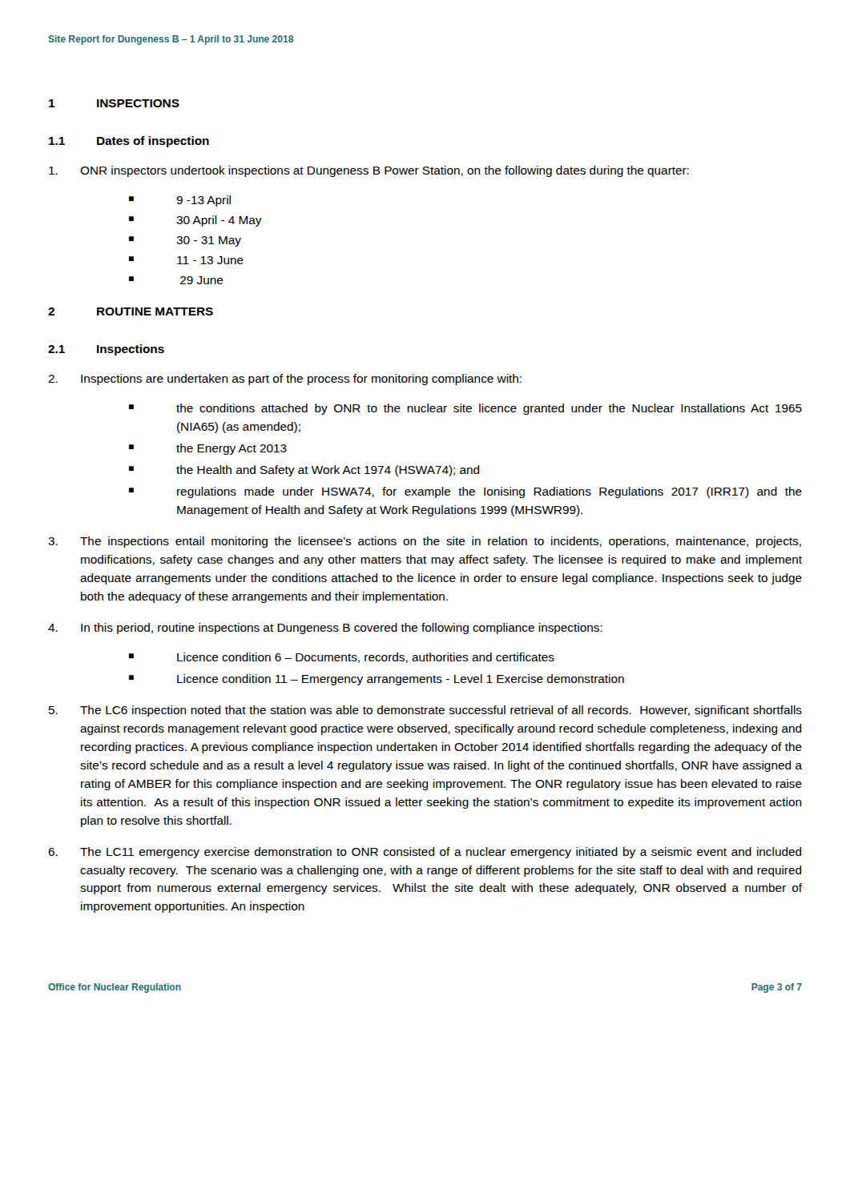Site Report for Dungeness B – 1 April to 31 June 2018
1 INSPECTIONS
1.1 Dates of inspection
1. ONR inspectors undertook inspections at Dungeness B Power Station, on the following dates during the quarter:
9 -13 April
30 April - 4 May
30 - 31 May
11 - 13 June
29 June
2 ROUTINE MATTERS
2.1 Inspections
2. Inspections are undertaken as part of the process for monitoring compliance with:
the conditions attached by ONR to the nuclear site licence granted under the Nuclear Installations Act 1965 (NIA65) (as amended);
the Energy Act 2013
the Health and Safety at Work Act 1974 (HSWA74); and
regulations made under HSWA74, for example the Ionising Radiations Regulations 2017 (IRR17) and the Management of Health and Safety at Work Regulations 1999 (MHSWR99).
3. The inspections entail monitoring the licensee’s actions on the site in relation to incidents, operations, maintenance, projects, modifications, safety case changes and any other matters that may affect safety. The licensee is required to make and implement adequate arrangements under the conditions attached to the licence in order to ensure legal compliance. Inspections seek to judge both the adequacy of these arrangements and their implementation.
4. In this period, routine inspections at Dungeness B covered the following compliance inspections:
Licence condition 6 – Documents, records, authorities and certificates
Licence condition 11 – Emergency arrangements - Level 1 Exercise demonstration
5. The LC6 inspection noted that the station was able to demonstrate successful retrieval of all records. However, significant shortfalls against records management relevant good practice were observed, specifically around record schedule completeness, indexing and recording practices. A previous compliance inspection undertaken in October 2014 identified shortfalls regarding the adequacy of the site’s record schedule and as a result a level 4 regulatory issue was raised. In light of the continued shortfalls, ONR have assigned a rating of AMBER for this compliance inspection and are seeking improvement. The ONR regulatory issue has been elevated to raise its attention. As a result of this inspection ONR issued a letter seeking the station’s commitment to expedite its improvement action plan to resolve this shortfall.
6. The LC11 emergency exercise demonstration to ONR consisted of a nuclear emergency initiated by a seismic event and included casualty recovery. The scenario was a challenging one, with a range of different problems for the site staff to deal with and required support from numerous external emergency services. Whilst the site dealt with these adequately, ONR observed a number of improvement opportunities. An inspection
Office for Nuclear Regulation
Page 3 of 7